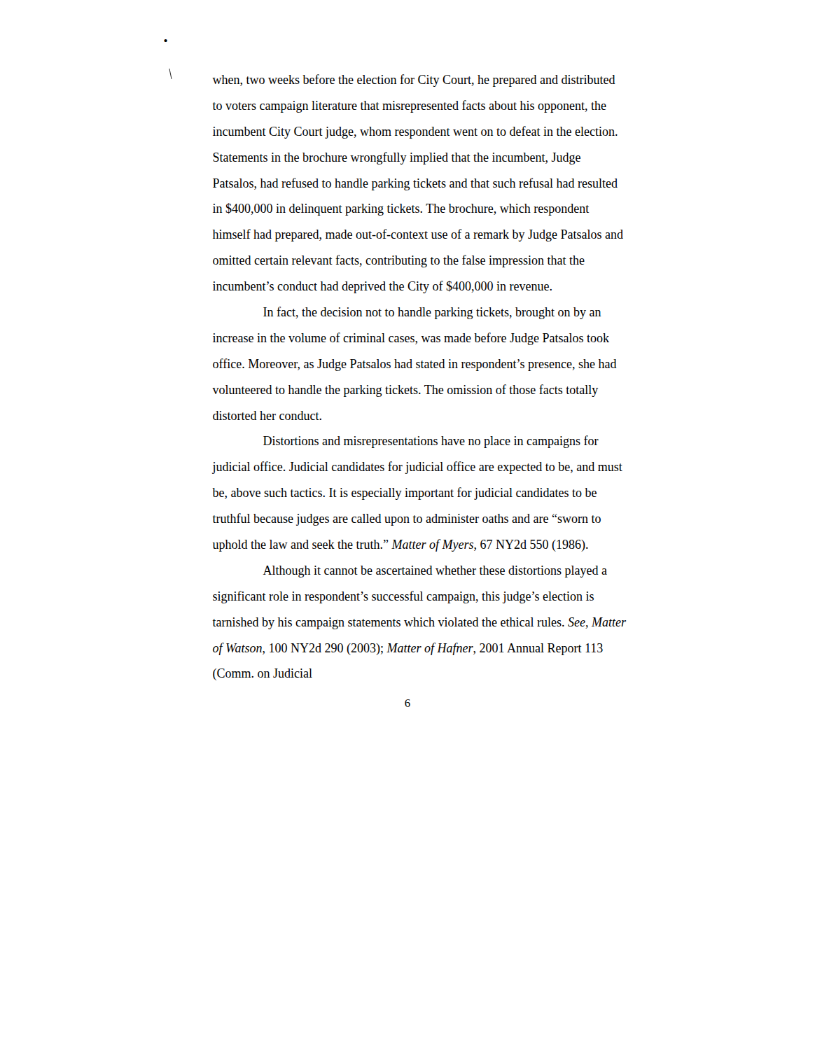•
when, two weeks before the election for City Court, he prepared and distributed to voters campaign literature that misrepresented facts about his opponent, the incumbent City Court judge, whom respondent went on to defeat in the election. Statements in the brochure wrongfully implied that the incumbent, Judge Patsalos, had refused to handle parking tickets and that such refusal had resulted in $400,000 in delinquent parking tickets. The brochure, which respondent himself had prepared, made out-of-context use of a remark by Judge Patsalos and omitted certain relevant facts, contributing to the false impression that the incumbent’s conduct had deprived the City of $400,000 in revenue.
In fact, the decision not to handle parking tickets, brought on by an increase in the volume of criminal cases, was made before Judge Patsalos took office. Moreover, as Judge Patsalos had stated in respondent’s presence, she had volunteered to handle the parking tickets. The omission of those facts totally distorted her conduct.
Distortions and misrepresentations have no place in campaigns for judicial office. Judicial candidates for judicial office are expected to be, and must be, above such tactics. It is especially important for judicial candidates to be truthful because judges are called upon to administer oaths and are “sworn to uphold the law and seek the truth.” Matter of Myers, 67 NY2d 550 (1986).
Although it cannot be ascertained whether these distortions played a significant role in respondent’s successful campaign, this judge’s election is tarnished by his campaign statements which violated the ethical rules. See, Matter of Watson, 100 NY2d 290 (2003); Matter of Hafner, 2001 Annual Report 113 (Comm. on Judicial
6